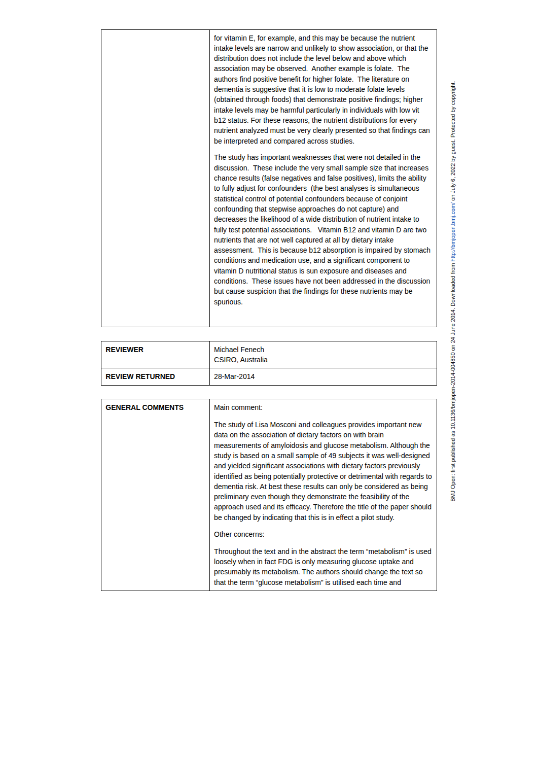BMJ Open: first published as 10.1136/bmjopen-2014-004850 on 24 June 2014. Downloaded from http://bmjopen.bmj.com/ on July 6, 2022 by guest. Protected by copyright.
| | for vitamin E, for example, and this may be because the nutrient intake levels are narrow and unlikely to show association, or that the distribution does not include the level below and above which association may be observed. Another example is folate. The authors find positive benefit for higher folate. The literature on dementia is suggestive that it is low to moderate folate levels (obtained through foods) that demonstrate positive findings; higher intake levels may be harmful particularly in individuals with low vit b12 status. For these reasons, the nutrient distributions for every nutrient analyzed must be very clearly presented so that findings can be interpreted and compared across studies. The study has important weaknesses that were not detailed in the discussion. These include the very small sample size that increases chance results (false negatives and false positives), limits the ability to fully adjust for confounders (the best analyses is simultaneous statistical control of potential confounders because of conjoint confounding that stepwise approaches do not capture) and decreases the likelihood of a wide distribution of nutrient intake to fully test potential associations. Vitamin B12 and vitamin D are two nutrients that are not well captured at all by dietary intake assessment. This is because b12 absorption is impaired by stomach conditions and medication use, and a significant component to vitamin D nutritional status is sun exposure and diseases and conditions. These issues have not been addressed in the discussion but cause suspicion that the findings for these nutrients may be spurious. |
| REVIEWER | Michael Fenech CSIRO, Australia |
| REVIEW RETURNED | 28-Mar-2014 |
| GENERAL COMMENTS | Main comment: The study of Lisa Mosconi and colleagues provides important new data on the association of dietary factors on with brain measurements of amyloidosis and glucose metabolism. Although the study is based on a small sample of 49 subjects it was well-designed and yielded significant associations with dietary factors previously identified as being potentially protective or detrimental with regards to dementia risk. At best these results can only be considered as being preliminary even though they demonstrate the feasibility of the approach used and its efficacy. Therefore the title of the paper should be changed by indicating that this is in effect a pilot study. Other concerns: Throughout the text and in the abstract the term “metabolism” is used loosely when in fact FDG is only measuring glucose uptake and presumably its metabolism. The authors should change the text so that the term “glucose metabolism” is utilised each time and |